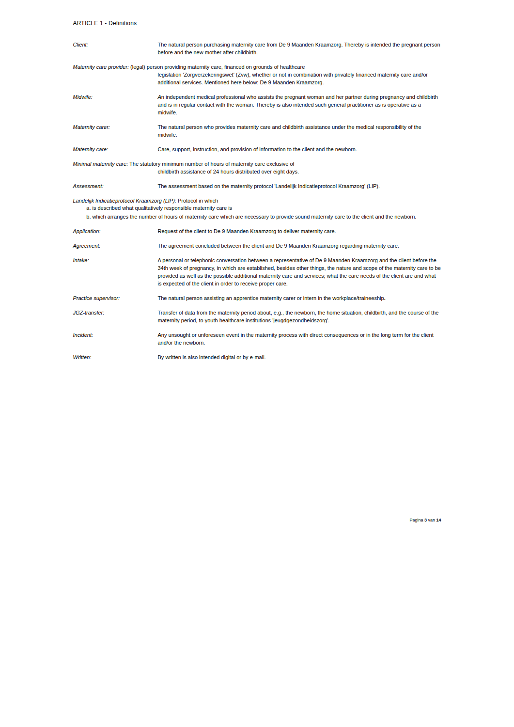ARTICLE 1 - Definitions
Client:
The natural person purchasing maternity care from De 9 Maanden Kraamzorg. Thereby is intended the pregnant person before and the new mother after childbirth.
Maternity care provider: (legal) person providing maternity care, financed on grounds of healthcare
legislation 'Zorgverzekeringswet' (Zvw), whether or not in combination with privately financed maternity care and/or additional services. Mentioned here below: De 9 Maanden Kraamzorg.
Midwife:
An independent medical professional who assists the pregnant woman and her partner during pregnancy and childbirth and is in regular contact with the woman. Thereby is also intended such general practitioner as is operative as a midwife.
Maternity carer:
The natural person who provides maternity care and childbirth assistance under the medical responsibility of the midwife.
Maternity care:
Care, support, instruction, and provision of information to the client and the newborn.
Minimal maternity care: The statutory minimum number of hours of maternity care exclusive of
childbirth assistance of 24 hours distributed over eight days.
Assessment:
The assessment based on the maternity protocol 'Landelijk Indicatieprotocol Kraamzorg' (LIP).
Landelijk Indicatieprotocol Kraamzorg (LIP): Protocol in which
is described what qualitatively responsible maternity care is
which arranges the number of hours of maternity care which are necessary to provide sound maternity care to the client and the newborn.
Application:
Request of the client to De 9 Maanden Kraamzorg to deliver maternity care.
Agreement:
The agreement concluded between the client and De 9 Maanden Kraamzorg regarding maternity care.
Intake:
A personal or telephonic conversation between a representative of De 9 Maanden Kraamzorg and the client before the 34th week of pregnancy, in which are established, besides other things, the nature and scope of the maternity care to be provided as well as the possible additional maternity care and services; what the care needs of the client are and what is expected of the client in order to receive proper care.
Practice supervisor:
The natural person assisting an apprentice maternity carer or intern in the workplace/traineeship.
JGZ-transfer:
Transfer of data from the maternity period about, e.g., the newborn, the home situation, childbirth, and the course of the maternity period, to youth healthcare institutions 'jeugdgezondheidszorg'.
Incident:
Any unsought or unforeseen event in the maternity process with direct consequences or in the long term for the client and/or the newborn.
Written:
By written is also intended digital or by e-mail.
Pagina 3 van 14